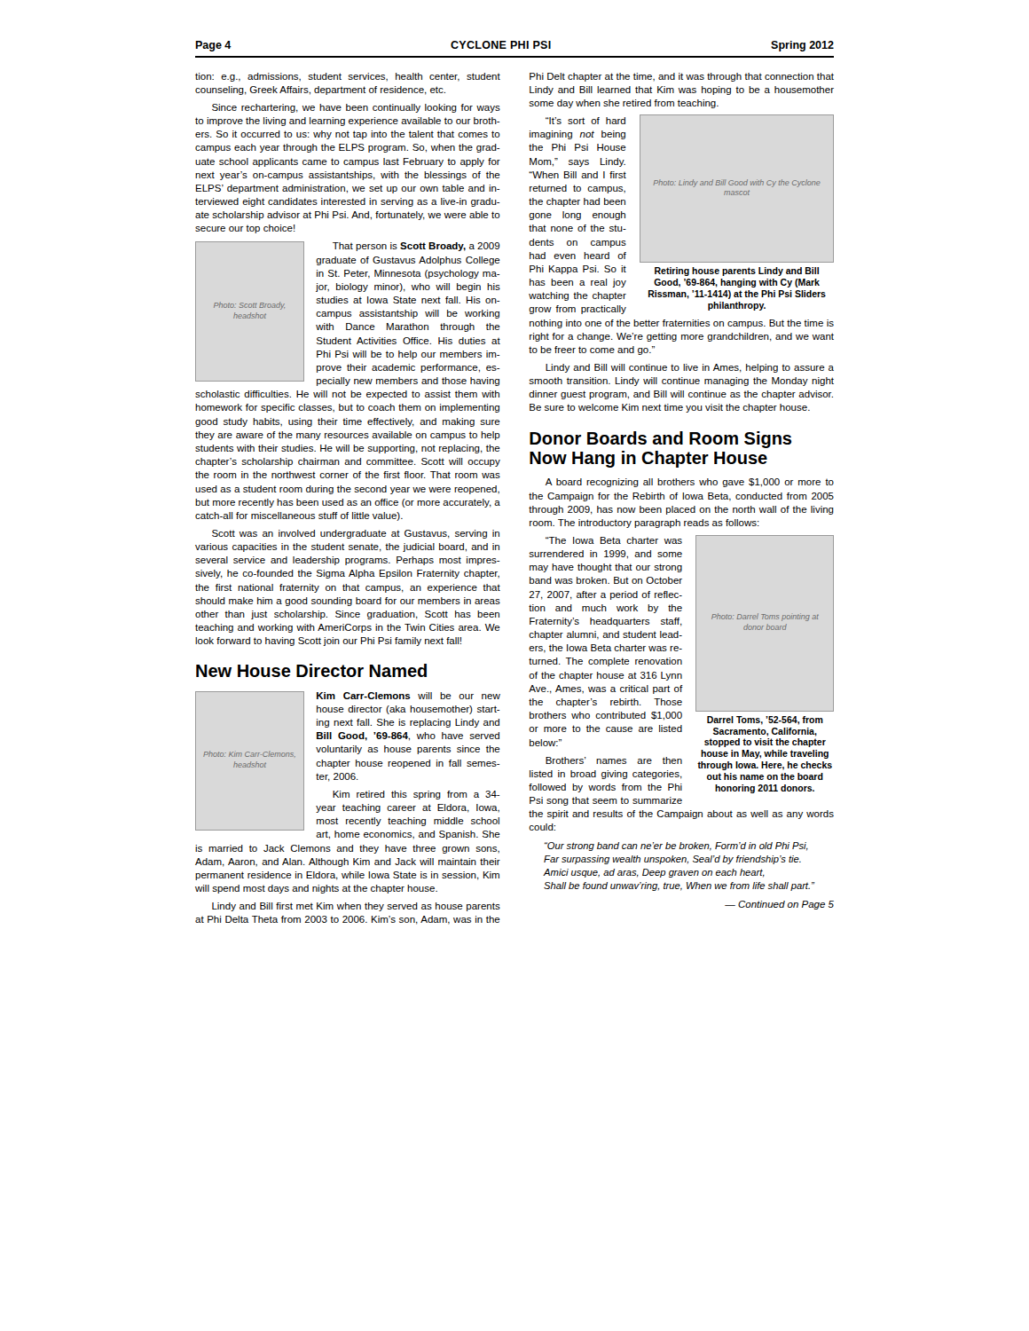Page 4 CYCLONE PHI PSI Spring 2012
tion: e.g., admissions, student services, health center, student counseling, Greek Affairs, department of residence, etc.
Since rechartering, we have been continually looking for ways to improve the living and learning experience available to our brothers. So it occurred to us: why not tap into the talent that comes to campus each year through the ELPS program. So, when the graduate school applicants came to campus last February to apply for next year’s on-campus assistantships, with the blessings of the ELPS’ department administration, we set up our own table and interviewed eight candidates interested in serving as a live-in graduate scholarship advisor at Phi Psi. And, fortunately, we were able to secure our top choice!
That person is Scott Broady, a 2009 graduate of Gustavus Adolphus College in St. Peter, Minnesota (psychology major, biology minor), who will begin his studies at Iowa State next fall. His on-campus assistantship will be working with Dance Marathon through the Student Activities Office. His duties at Phi Psi will be to help our members improve their academic performance, especially new members and those having scholastic difficulties. He will not be expected to assist them with homework for specific classes, but to coach them on implementing good study habits, using their time effectively, and making sure they are aware of the many resources available on campus to help students with their studies. He will be supporting, not replacing, the chapter’s scholarship chairman and committee. Scott will occupy the room in the northwest corner of the first floor. That room was used as a student room during the second year we were reopened, but more recently has been used as an office (or more accurately, a catch-all for miscellaneous stuff of little value).
Scott was an involved undergraduate at Gustavus, serving in various capacities in the student senate, the judicial board, and in several service and leadership programs. Perhaps most impressively, he co-founded the Sigma Alpha Epsilon Fraternity chapter, the first national fraternity on that campus, an experience that should make him a good sounding board for our members in areas other than just scholarship. Since graduation, Scott has been teaching and working with AmeriCorps in the Twin Cities area. We look forward to having Scott join our Phi Psi family next fall!
New House Director Named
Kim Carr-Clemons will be our new house director (aka housemother) starting next fall. She is replacing Lindy and Bill Good, ’69-864, who have served voluntarily as house parents since the chapter house reopened in fall semester, 2006.
Kim retired this spring from a 34-year teaching career at Eldora, Iowa, most recently teaching middle school art, home economics, and Spanish. She is married to Jack Clemons and they have three grown sons, Adam, Aaron, and Alan. Although Kim and Jack will maintain their permanent residence in Eldora, while Iowa State is in session, Kim will spend most days and nights at the chapter house.
Lindy and Bill first met Kim when they served as house parents at Phi Delta Theta from 2003 to 2006. Kim’s son, Adam, was in the Phi Delt chapter at the time, and it was through that connection that Lindy and Bill learned that Kim was hoping to be a housemother some day when she retired from teaching.
Retiring house parents Lindy and Bill Good, ’69-864, hanging with Cy (Mark Rissman, ’11-1414) at the Phi Psi Sliders philanthropy.
“It’s sort of hard imagining not being the Phi Psi House Mom,” says Lindy. “When Bill and I first returned to campus, the chapter had been gone long enough that none of the students on campus had even heard of Phi Kappa Psi. So it has been a real joy watching the chapter grow from practically nothing into one of the better fraternities on campus. But the time is right for a change. We’re getting more grandchildren, and we want to be freer to come and go.”
Lindy and Bill will continue to live in Ames, helping to assure a smooth transition. Lindy will continue managing the Monday night dinner guest program, and Bill will continue as the chapter advisor. Be sure to welcome Kim next time you visit the chapter house.
Donor Boards and Room Signs Now Hang in Chapter House
A board recognizing all brothers who gave $1,000 or more to the Campaign for the Rebirth of Iowa Beta, conducted from 2005 through 2009, has now been placed on the north wall of the living room. The introductory paragraph reads as follows:
Darrel Toms, ’52-564, from Sacramento, California, stopped to visit the chapter house in May, while traveling through Iowa. Here, he checks out his name on the board honoring 2011 donors.
“The Iowa Beta charter was surrendered in 1999, and some may have thought that our strong band was broken. But on October 27, 2007, after a period of reflection and much work by the Fraternity’s headquarters staff, chapter alumni, and student leaders, the Iowa Beta charter was returned. The complete renovation of the chapter house at 316 Lynn Ave., Ames, was a critical part of the chapter’s rebirth. Those brothers who contributed $1,000 or more to the cause are listed below:”
Brothers’ names are then listed in broad giving categories, followed by words from the Phi Psi song that seem to summarize the spirit and results of the Campaign about as well as any words could:
“Our strong band can ne’er be broken, Form’d in old Phi Psi,
Far surpassing wealth unspoken, Seal’d by friendship’s tie.
Amici usque, ad aras, Deep graven on each heart,
Shall be found unwav’ring, true, When we from life shall part.”
— Continued on Page 5